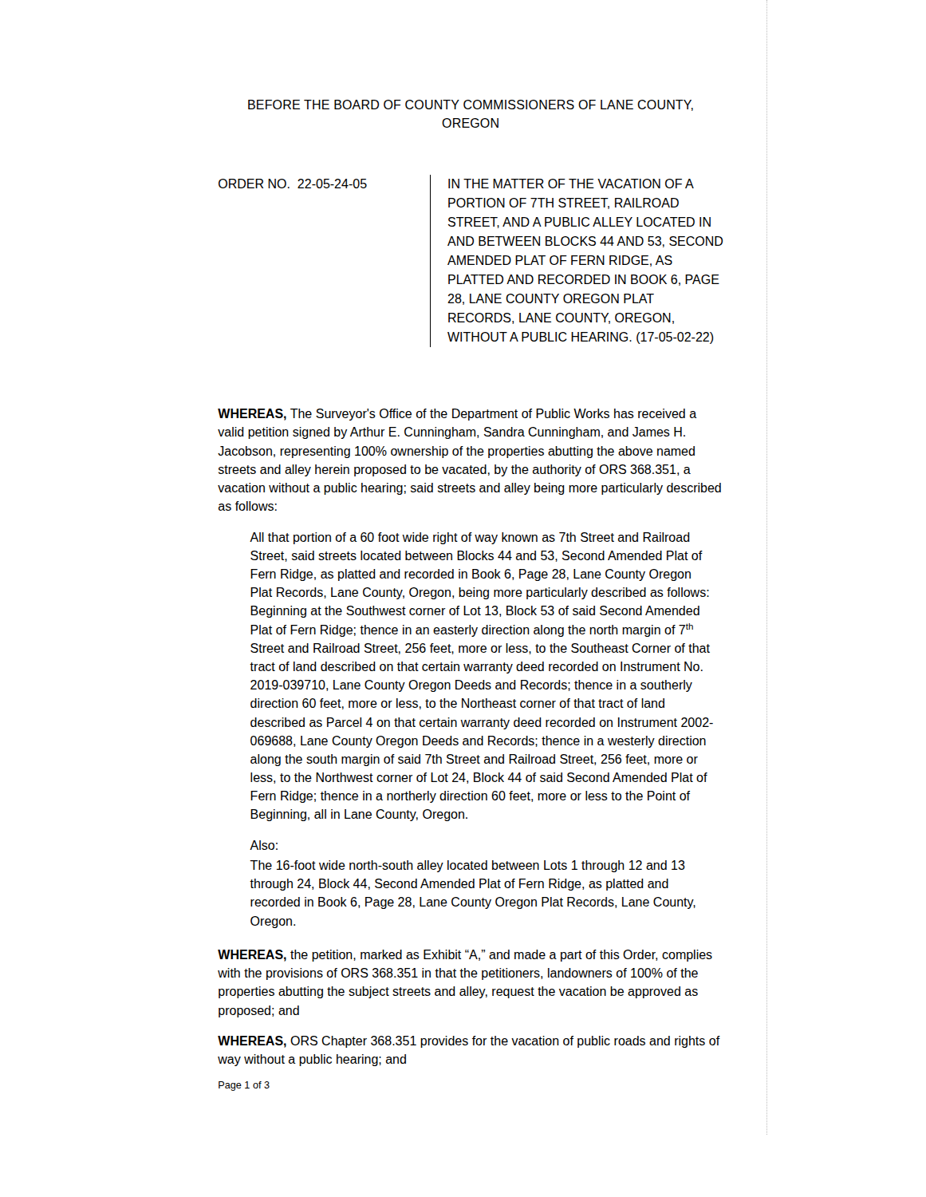BEFORE THE BOARD OF COUNTY COMMISSIONERS OF LANE COUNTY, OREGON
| ORDER NO. 22-05-24-05 | | IN THE MATTER OF THE VACATION OF A PORTION OF 7TH STREET, RAILROAD STREET, AND A PUBLIC ALLEY LOCATED IN AND BETWEEN BLOCKS 44 AND 53, SECOND AMENDED PLAT OF FERN RIDGE, AS PLATTED AND RECORDED IN BOOK 6, PAGE 28, LANE COUNTY OREGON PLAT RECORDS, LANE COUNTY, OREGON, WITHOUT A PUBLIC HEARING. (17-05-02-22) |
WHEREAS, The Surveyor's Office of the Department of Public Works has received a valid petition signed by Arthur E. Cunningham, Sandra Cunningham, and James H. Jacobson, representing 100% ownership of the properties abutting the above named streets and alley herein proposed to be vacated, by the authority of ORS 368.351, a vacation without a public hearing; said streets and alley being more particularly described as follows:
All that portion of a 60 foot wide right of way known as 7th Street and Railroad Street, said streets located between Blocks 44 and 53, Second Amended Plat of Fern Ridge, as platted and recorded in Book 6, Page 28, Lane County Oregon Plat Records, Lane County, Oregon, being more particularly described as follows: Beginning at the Southwest corner of Lot 13, Block 53 of said Second Amended Plat of Fern Ridge; thence in an easterly direction along the north margin of 7th Street and Railroad Street, 256 feet, more or less, to the Southeast Corner of that tract of land described on that certain warranty deed recorded on Instrument No. 2019-039710, Lane County Oregon Deeds and Records; thence in a southerly direction 60 feet, more or less, to the Northeast corner of that tract of land described as Parcel 4 on that certain warranty deed recorded on Instrument 2002-069688, Lane County Oregon Deeds and Records; thence in a westerly direction along the south margin of said 7th Street and Railroad Street, 256 feet, more or less, to the Northwest corner of Lot 24, Block 44 of said Second Amended Plat of Fern Ridge; thence in a northerly direction 60 feet, more or less to the Point of Beginning, all in Lane County, Oregon.
Also:
The 16-foot wide north-south alley located between Lots 1 through 12 and 13 through 24, Block 44, Second Amended Plat of Fern Ridge, as platted and recorded in Book 6, Page 28, Lane County Oregon Plat Records, Lane County, Oregon.
WHEREAS, the petition, marked as Exhibit “A,” and made a part of this Order, complies with the provisions of ORS 368.351 in that the petitioners, landowners of 100% of the properties abutting the subject streets and alley, request the vacation be approved as proposed; and
WHEREAS, ORS Chapter 368.351 provides for the vacation of public roads and rights of way without a public hearing; and
Page 1 of 3